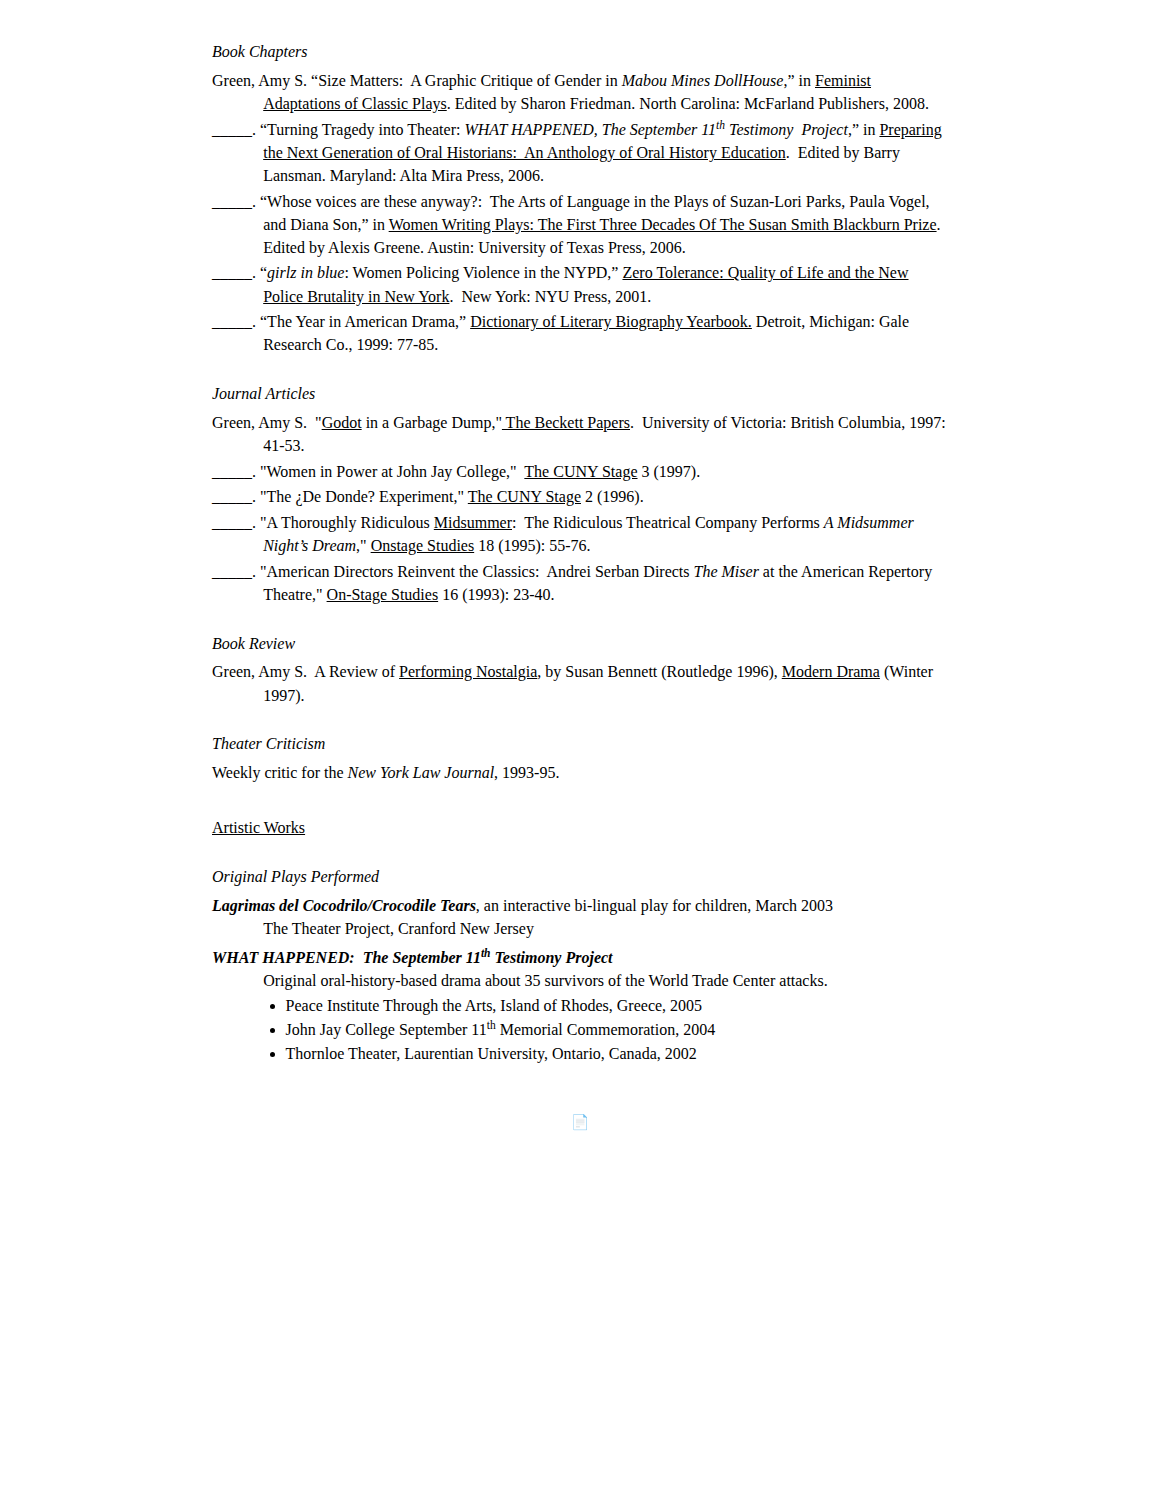Book Chapters
Green, Amy S. “Size Matters: A Graphic Critique of Gender in Mabou Mines DollHouse,” in Feminist Adaptations of Classic Plays. Edited by Sharon Friedman. North Carolina: McFarland Publishers, 2008.
_____. “Turning Tragedy into Theater: WHAT HAPPENED, The September 11th Testimony Project,” in Preparing the Next Generation of Oral Historians: An Anthology of Oral History Education. Edited by Barry Lansman. Maryland: Alta Mira Press, 2006.
_____. “Whose voices are these anyway?: The Arts of Language in the Plays of Suzan-Lori Parks, Paula Vogel, and Diana Son,” in Women Writing Plays: The First Three Decades Of The Susan Smith Blackburn Prize. Edited by Alexis Greene. Austin: University of Texas Press, 2006.
_____. “girlz in blue: Women Policing Violence in the NYPD,” Zero Tolerance: Quality of Life and the New Police Brutality in New York. New York: NYU Press, 2001.
_____. “The Year in American Drama,” Dictionary of Literary Biography Yearbook. Detroit, Michigan: Gale Research Co., 1999: 77-85.
Journal Articles
Green, Amy S. "Godot in a Garbage Dump," The Beckett Papers. University of Victoria: British Columbia, 1997: 41-53.
_____. "Women in Power at John Jay College," The CUNY Stage 3 (1997).
_____. "The ¿De Donde? Experiment," The CUNY Stage 2 (1996).
_____. "A Thoroughly Ridiculous Midsummer: The Ridiculous Theatrical Company Performs A Midsummer Night’s Dream," Onstage Studies 18 (1995): 55-76.
_____. "American Directors Reinvent the Classics: Andrei Serban Directs The Miser at the American Repertory Theatre," On-Stage Studies 16 (1993): 23-40.
Book Review
Green, Amy S. A Review of Performing Nostalgia, by Susan Bennett (Routledge 1996), Modern Drama (Winter 1997).
Theater Criticism
Weekly critic for the New York Law Journal, 1993-95.
Artistic Works
Original Plays Performed
Lagrimas del Cocodrilo/Crocodile Tears, an interactive bi-lingual play for children, March 2003
The Theater Project, Cranford New Jersey
WHAT HAPPENED: The September 11th Testimony Project
Original oral-history-based drama about 35 survivors of the World Trade Center attacks.
Peace Institute Through the Arts, Island of Rhodes, Greece, 2005
John Jay College September 11th Memorial Commemoration, 2004
Thornloe Theater, Laurentian University, Ontario, Canada, 2002
📄